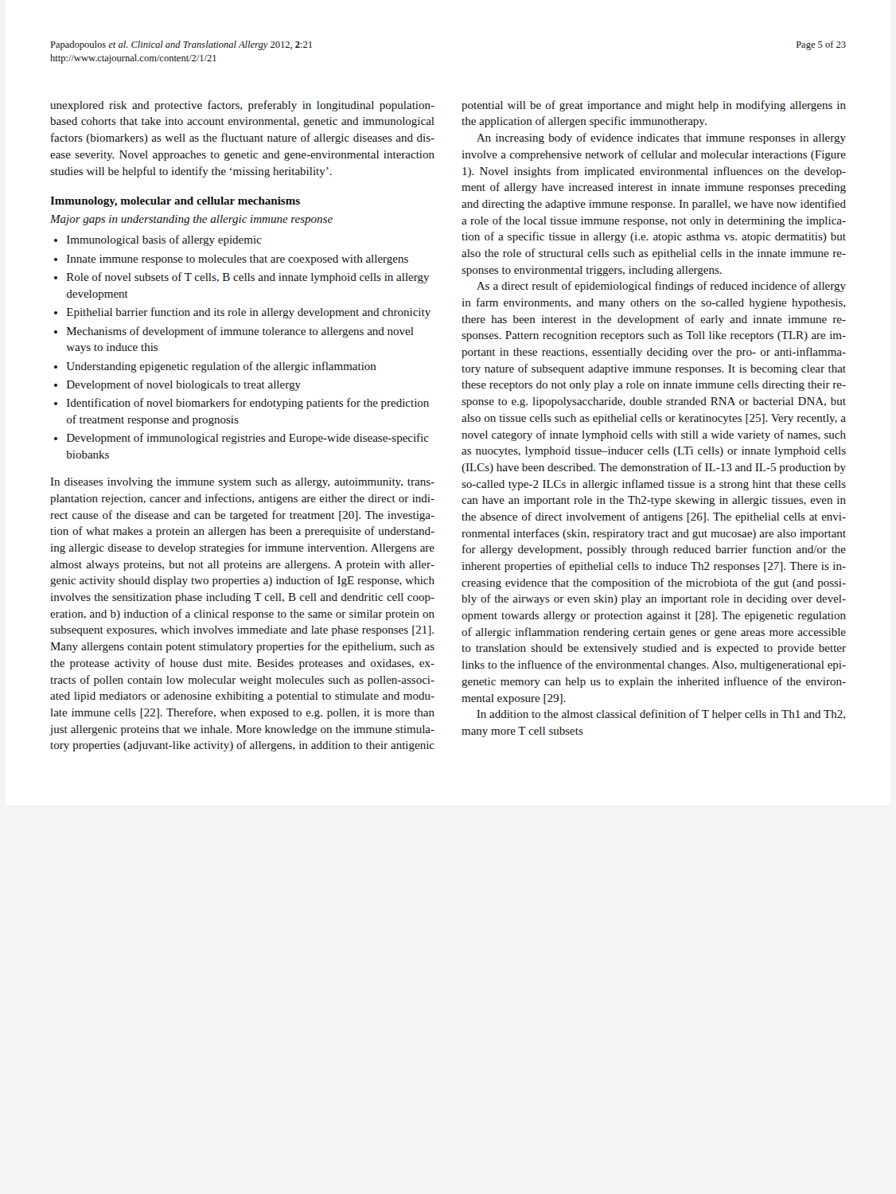Papadopoulos et al. Clinical and Translational Allergy 2012, 2:21
http://www.ctajournal.com/content/2/1/21
Page 5 of 23
unexplored risk and protective factors, preferably in longitudinal population-based cohorts that take into account environmental, genetic and immunological factors (biomarkers) as well as the fluctuant nature of allergic diseases and disease severity. Novel approaches to genetic and gene-environmental interaction studies will be helpful to identify the ‘missing heritability’.
Immunology, molecular and cellular mechanisms
Major gaps in understanding the allergic immune response
Immunological basis of allergy epidemic
Innate immune response to molecules that are coexposed with allergens
Role of novel subsets of T cells, B cells and innate lymphoid cells in allergy development
Epithelial barrier function and its role in allergy development and chronicity
Mechanisms of development of immune tolerance to allergens and novel ways to induce this
Understanding epigenetic regulation of the allergic inflammation
Development of novel biologicals to treat allergy
Identification of novel biomarkers for endotyping patients for the prediction of treatment response and prognosis
Development of immunological registries and Europe-wide disease-specific biobanks
In diseases involving the immune system such as allergy, autoimmunity, transplantation rejection, cancer and infections, antigens are either the direct or indirect cause of the disease and can be targeted for treatment [20]. The investigation of what makes a protein an allergen has been a prerequisite of understanding allergic disease to develop strategies for immune intervention. Allergens are almost always proteins, but not all proteins are allergens. A protein with allergenic activity should display two properties a) induction of IgE response, which involves the sensitization phase including T cell, B cell and dendritic cell cooperation, and b) induction of a clinical response to the same or similar protein on subsequent exposures, which involves immediate and late phase responses [21]. Many allergens contain potent stimulatory properties for the epithelium, such as the protease activity of house dust mite. Besides proteases and oxidases, extracts of pollen contain low molecular weight molecules such as pollen-associated lipid mediators or adenosine exhibiting a potential to stimulate and modulate immune cells [22]. Therefore, when exposed to e.g. pollen, it is more than just allergenic proteins that we inhale. More knowledge on the immune stimulatory properties (adjuvant-like activity) of allergens, in addition to their antigenic potential will be of great importance and might help in modifying allergens in the application of allergen specific immunotherapy.
An increasing body of evidence indicates that immune responses in allergy involve a comprehensive network of cellular and molecular interactions (Figure 1). Novel insights from implicated environmental influences on the development of allergy have increased interest in innate immune responses preceding and directing the adaptive immune response. In parallel, we have now identified a role of the local tissue immune response, not only in determining the implication of a specific tissue in allergy (i.e. atopic asthma vs. atopic dermatitis) but also the role of structural cells such as epithelial cells in the innate immune responses to environmental triggers, including allergens.
As a direct result of epidemiological findings of reduced incidence of allergy in farm environments, and many others on the so-called hygiene hypothesis, there has been interest in the development of early and innate immune responses. Pattern recognition receptors such as Toll like receptors (TLR) are important in these reactions, essentially deciding over the pro- or anti-inflammatory nature of subsequent adaptive immune responses. It is becoming clear that these receptors do not only play a role on innate immune cells directing their response to e.g. lipopolysaccharide, double stranded RNA or bacterial DNA, but also on tissue cells such as epithelial cells or keratinocytes [25]. Very recently, a novel category of innate lymphoid cells with still a wide variety of names, such as nuocytes, lymphoid tissue–inducer cells (LTi cells) or innate lymphoid cells (ILCs) have been described. The demonstration of IL-13 and IL-5 production by so-called type-2 ILCs in allergic inflamed tissue is a strong hint that these cells can have an important role in the Th2-type skewing in allergic tissues, even in the absence of direct involvement of antigens [26]. The epithelial cells at environmental interfaces (skin, respiratory tract and gut mucosae) are also important for allergy development, possibly through reduced barrier function and/or the inherent properties of epithelial cells to induce Th2 responses [27]. There is increasing evidence that the composition of the microbiota of the gut (and possibly of the airways or even skin) play an important role in deciding over development towards allergy or protection against it [28]. The epigenetic regulation of allergic inflammation rendering certain genes or gene areas more accessible to translation should be extensively studied and is expected to provide better links to the influence of the environmental changes. Also, multigenerational epigenetic memory can help us to explain the inherited influence of the environmental exposure [29].
In addition to the almost classical definition of T helper cells in Th1 and Th2, many more T cell subsets